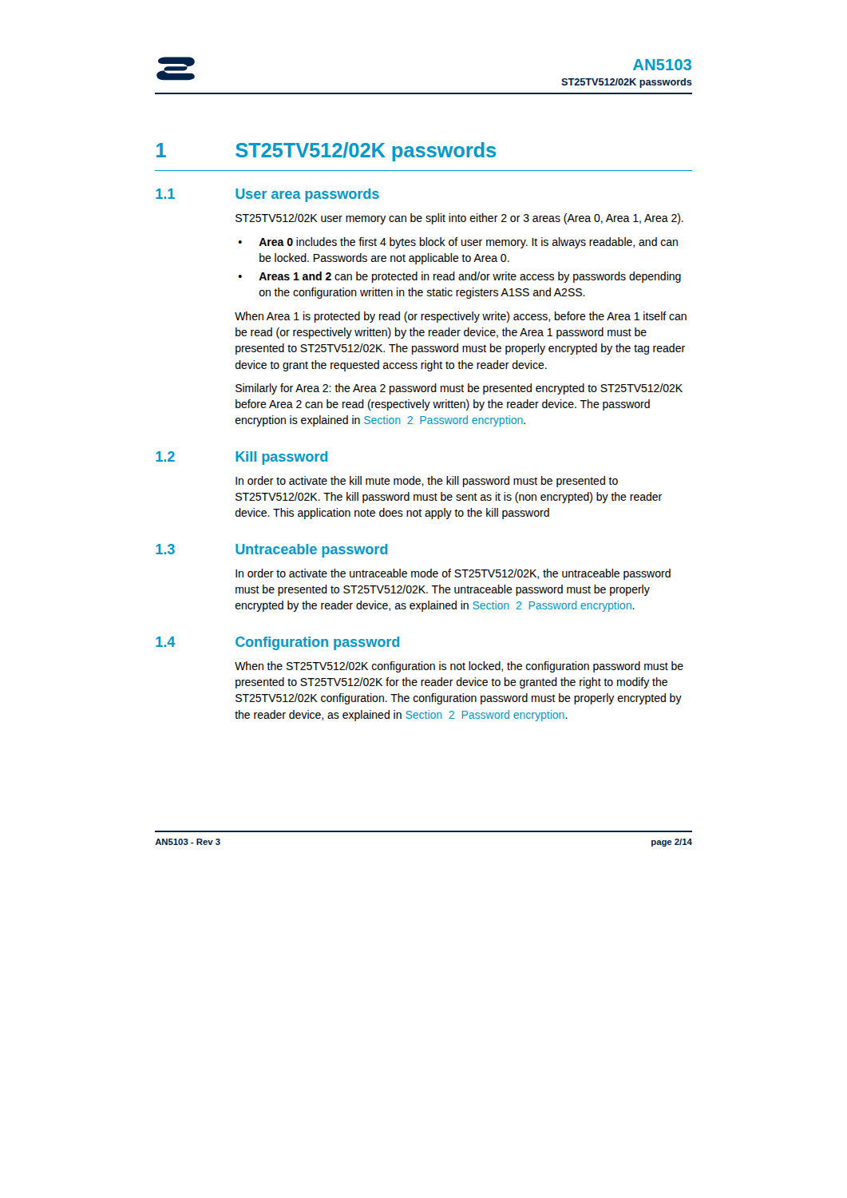AN5103
ST25TV512/02K passwords
1 ST25TV512/02K passwords
1.1 User area passwords
ST25TV512/02K user memory can be split into either 2 or 3 areas (Area 0, Area 1, Area 2).
• Area 0 includes the first 4 bytes block of user memory. It is always readable, and can be locked. Passwords are not applicable to Area 0.
• Areas 1 and 2 can be protected in read and/or write access by passwords depending on the configuration written in the static registers A1SS and A2SS.
When Area 1 is protected by read (or respectively write) access, before the Area 1 itself can be read (or respectively written) by the reader device, the Area 1 password must be presented to ST25TV512/02K. The password must be properly encrypted by the tag reader device to grant the requested access right to the reader device.
Similarly for Area 2: the Area 2 password must be presented encrypted to ST25TV512/02K before Area 2 can be read (respectively written) by the reader device. The password encryption is explained in Section 2 Password encryption.
1.2 Kill password
In order to activate the kill mute mode, the kill password must be presented to ST25TV512/02K. The kill password must be sent as it is (non encrypted) by the reader device. This application note does not apply to the kill password
1.3 Untraceable password
In order to activate the untraceable mode of ST25TV512/02K, the untraceable password must be presented to ST25TV512/02K. The untraceable password must be properly encrypted by the reader device, as explained in Section 2 Password encryption.
1.4 Configuration password
When the ST25TV512/02K configuration is not locked, the configuration password must be presented to ST25TV512/02K for the reader device to be granted the right to modify the ST25TV512/02K configuration. The configuration password must be properly encrypted by the reader device, as explained in Section 2 Password encryption.
AN5103 - Rev 3
page 2/14